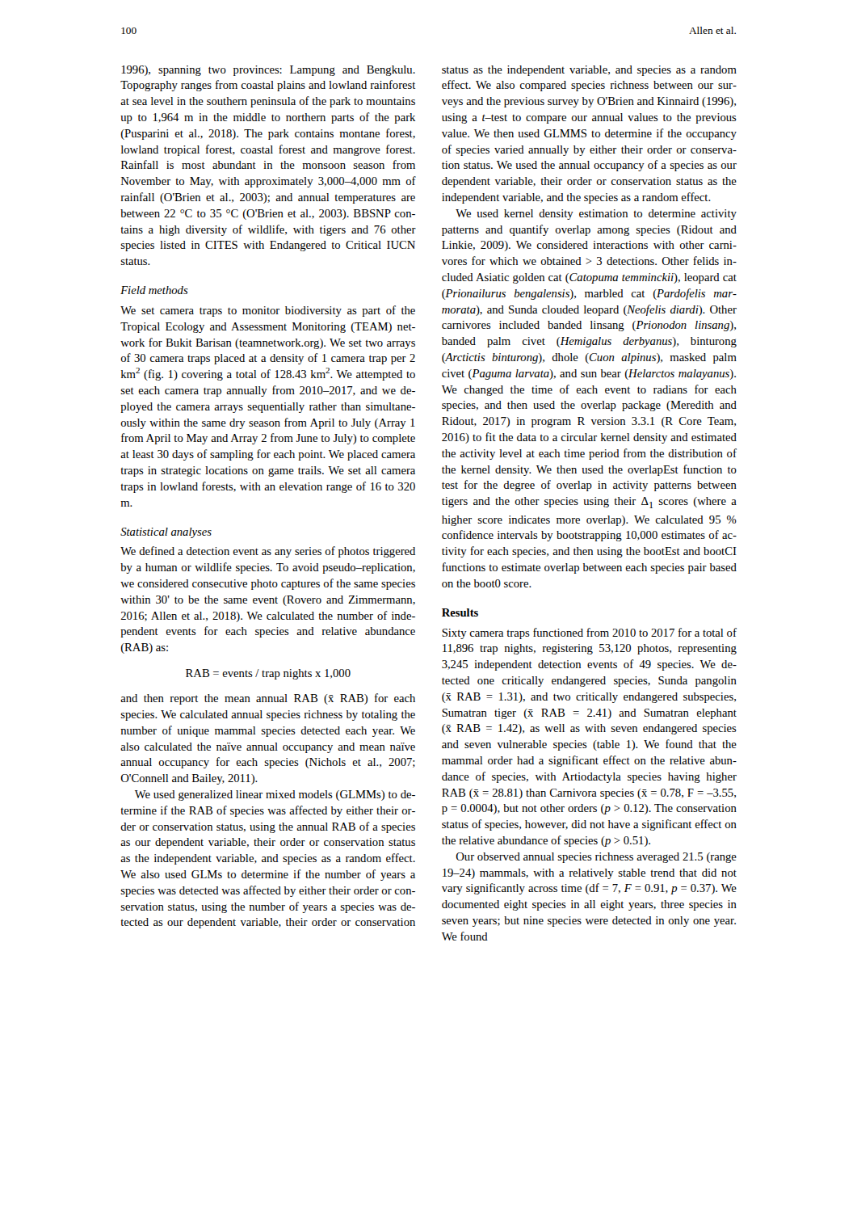100 Allen et al.
1996), spanning two provinces: Lampung and Bengkulu. Topography ranges from coastal plains and lowland rainforest at sea level in the southern peninsula of the park to mountains up to 1,964 m in the middle to northern parts of the park (Pusparini et al., 2018). The park contains montane forest, lowland tropical forest, coastal forest and mangrove forest. Rainfall is most abundant in the monsoon season from November to May, with approximately 3,000–4,000 mm of rainfall (O'Brien et al., 2003); and annual temperatures are between 22 °C to 35 °C (O'Brien et al., 2003). BBSNP contains a high diversity of wildlife, with tigers and 76 other species listed in CITES with Endangered to Critical IUCN status.
Field methods
We set camera traps to monitor biodiversity as part of the Tropical Ecology and Assessment Monitoring (TEAM) network for Bukit Barisan (teamnetwork.org). We set two arrays of 30 camera traps placed at a density of 1 camera trap per 2 km2 (fig. 1) covering a total of 128.43 km2. We attempted to set each camera trap annually from 2010–2017, and we deployed the camera arrays sequentially rather than simultaneously within the same dry season from April to July (Array 1 from April to May and Array 2 from June to July) to complete at least 30 days of sampling for each point. We placed camera traps in strategic locations on game trails. We set all camera traps in lowland forests, with an elevation range of 16 to 320 m.
Statistical analyses
We defined a detection event as any series of photos triggered by a human or wildlife species. To avoid pseudo–replication, we considered consecutive photo captures of the same species within 30' to be the same event (Rovero and Zimmermann, 2016; Allen et al., 2018). We calculated the number of independent events for each species and relative abundance (RAB) as:
RAB = events / trap nights x 1,000
and then report the mean annual RAB (x̄ RAB) for each species. We calculated annual species richness by totaling the number of unique mammal species detected each year. We also calculated the naïve annual occupancy and mean naïve annual occupancy for each species (Nichols et al., 2007; O'Connell and Bailey, 2011).
We used generalized linear mixed models (GLMMs) to determine if the RAB of species was affected by either their order or conservation status, using the annual RAB of a species as our dependent variable, their order or conservation status as the independent variable, and species as a random effect. We also used GLMs to determine if the number of years a species was detected was affected by either their order or conservation status, using the number of years a species was detected as our dependent variable, their order or conservation status as the independent variable, and species as a random effect. We also compared species richness between our surveys and the previous survey by O'Brien and Kinnaird (1996), using a t–test to compare our annual values to the previous value. We then used GLMMS to determine if the occupancy of species varied annually by either their order or conservation status. We used the annual occupancy of a species as our dependent variable, their order or conservation status as the independent variable, and the species as a random effect.
We used kernel density estimation to determine activity patterns and quantify overlap among species (Ridout and Linkie, 2009). We considered interactions with other carnivores for which we obtained > 3 detections. Other felids included Asiatic golden cat (Catopuma temminckii), leopard cat (Prionailurus bengalensis), marbled cat (Pardofelis marmorata), and Sunda clouded leopard (Neofelis diardi). Other carnivores included banded linsang (Prionodon linsang), banded palm civet (Hemigalus derbyanus), binturong (Arctictis binturong), dhole (Cuon alpinus), masked palm civet (Paguma larvata), and sun bear (Helarctos malayanus). We changed the time of each event to radians for each species, and then used the overlap package (Meredith and Ridout, 2017) in program R version 3.3.1 (R Core Team, 2016) to fit the data to a circular kernel density and estimated the activity level at each time period from the distribution of the kernel density. We then used the overlapEst function to test for the degree of overlap in activity patterns between tigers and the other species using their Δ1 scores (where a higher score indicates more overlap). We calculated 95 % confidence intervals by bootstrapping 10,000 estimates of activity for each species, and then using the bootEst and bootCI functions to estimate overlap between each species pair based on the boot0 score.
Results
Sixty camera traps functioned from 2010 to 2017 for a total of 11,896 trap nights, registering 53,120 photos, representing 3,245 independent detection events of 49 species. We detected one critically endangered species, Sunda pangolin (x̄ RAB = 1.31), and two critically endangered subspecies, Sumatran tiger (x̄ RAB = 2.41) and Sumatran elephant (x̄ RAB = 1.42), as well as with seven endangered species and seven vulnerable species (table 1). We found that the mammal order had a significant effect on the relative abundance of species, with Artiodactyla species having higher RAB (x̄ = 28.81) than Carnivora species (x̄ = 0.78, F = –3.55, p = 0.0004), but not other orders (p > 0.12). The conservation status of species, however, did not have a significant effect on the relative abundance of species (p > 0.51).
Our observed annual species richness averaged 21.5 (range 19–24) mammals, with a relatively stable trend that did not vary significantly across time (df = 7, F = 0.91, p = 0.37). We documented eight species in all eight years, three species in seven years; but nine species were detected in only one year. We found